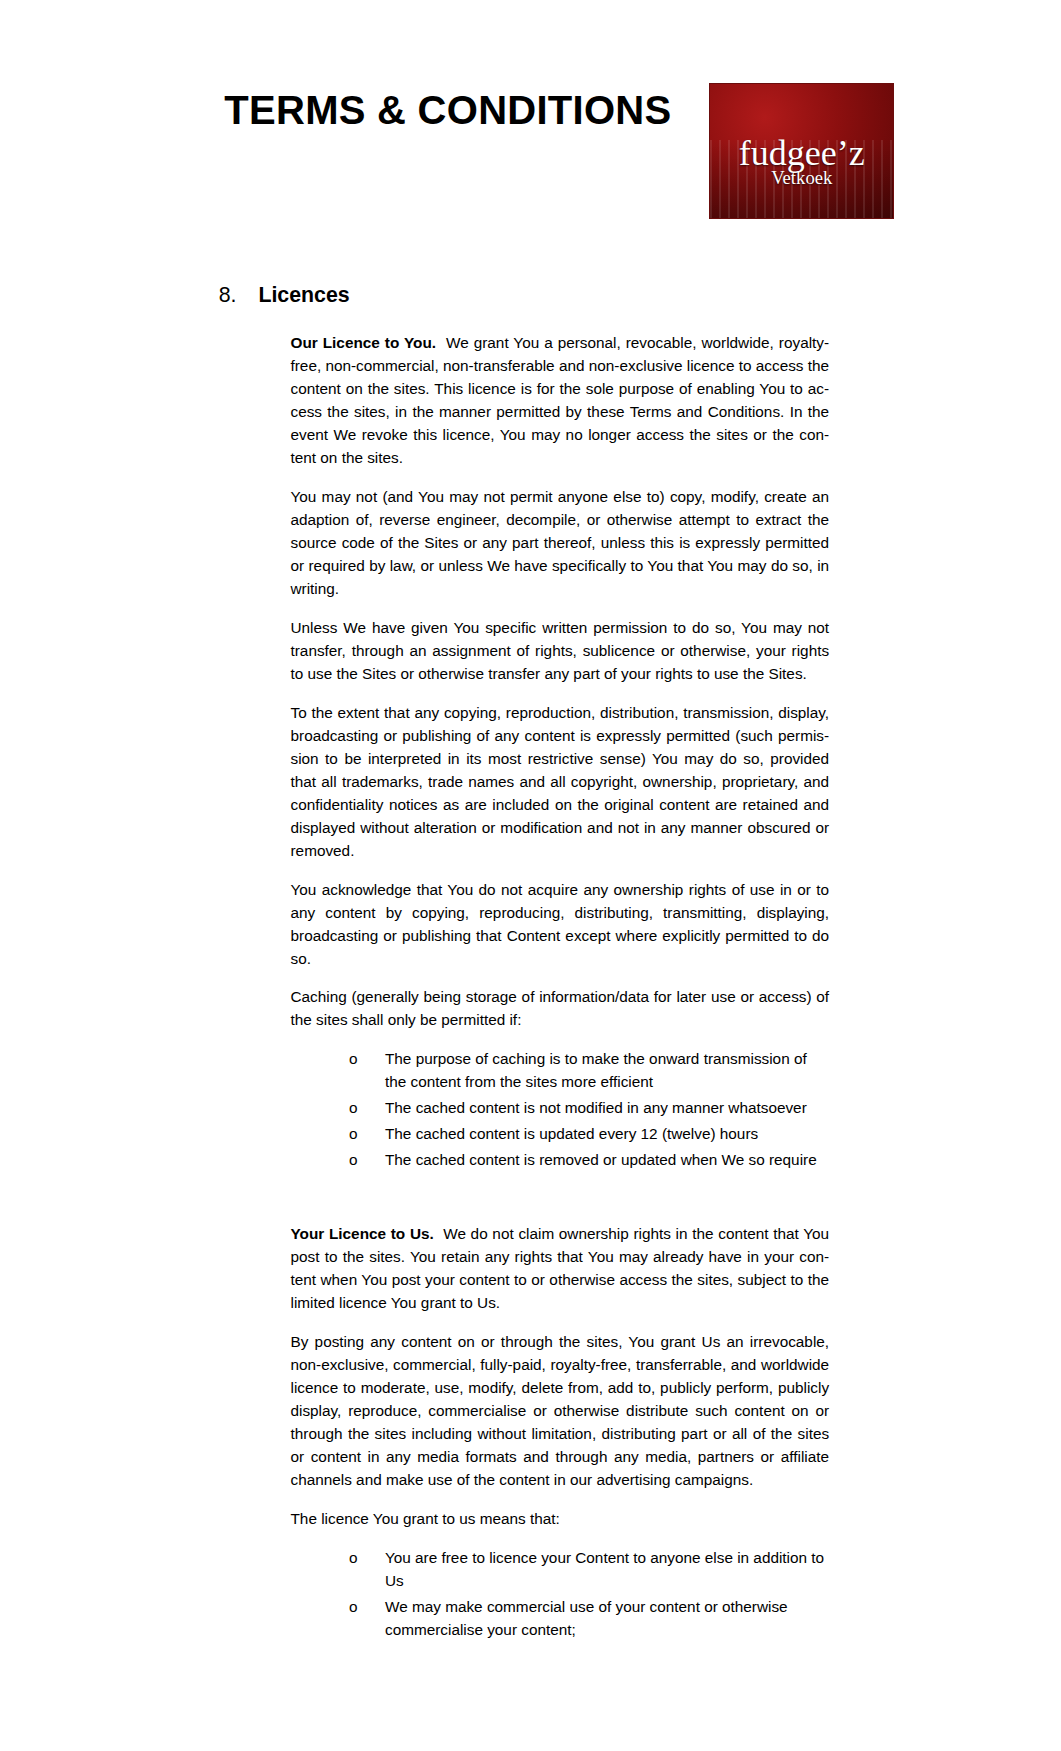TERMS & CONDITIONS
fudgee’z
Vetkoek
8. Licences
Our Licence to You. We grant You a personal, revocable, worldwide, royalty-free, non-commercial, non-transferable and non-exclusive licence to access the content on the sites. This licence is for the sole purpose of enabling You to access the sites, in the manner permitted by these Terms and Conditions. In the event We revoke this licence, You may no longer access the sites or the content on the sites.
You may not (and You may not permit anyone else to) copy, modify, create an adaption of, reverse engineer, decompile, or otherwise attempt to extract the source code of the Sites or any part thereof, unless this is expressly permitted or required by law, or unless We have specifically to You that You may do so, in writing.
Unless We have given You specific written permission to do so, You may not transfer, through an assignment of rights, sublicence or otherwise, your rights to use the Sites or otherwise transfer any part of your rights to use the Sites.
To the extent that any copying, reproduction, distribution, transmission, display, broadcasting or publishing of any content is expressly permitted (such permission to be interpreted in its most restrictive sense) You may do so, provided that all trademarks, trade names and all copyright, ownership, proprietary, and confidentiality notices as are included on the original content are retained and displayed without alteration or modification and not in any manner obscured or removed.
You acknowledge that You do not acquire any ownership rights of use in or to any content by copying, reproducing, distributing, transmitting, displaying, broadcasting or publishing that Content except where explicitly permitted to do so.
Caching (generally being storage of information/data for later use or access) of the sites shall only be permitted if:
The purpose of caching is to make the onward transmission of the content from the sites more efficient
The cached content is not modified in any manner whatsoever
The cached content is updated every 12 (twelve) hours
The cached content is removed or updated when We so require
Your Licence to Us. We do not claim ownership rights in the content that You post to the sites. You retain any rights that You may already have in your content when You post your content to or otherwise access the sites, subject to the limited licence You grant to Us.
By posting any content on or through the sites, You grant Us an irrevocable, non-exclusive, commercial, fully-paid, royalty-free, transferrable, and worldwide licence to moderate, use, modify, delete from, add to, publicly perform, publicly display, reproduce, commercialise or otherwise distribute such content on or through the sites including without limitation, distributing part or all of the sites or content in any media formats and through any media, partners or affiliate channels and make use of the content in our advertising campaigns.
The licence You grant to us means that:
You are free to licence your Content to anyone else in addition to Us
We may make commercial use of your content or otherwise commercialise your content;